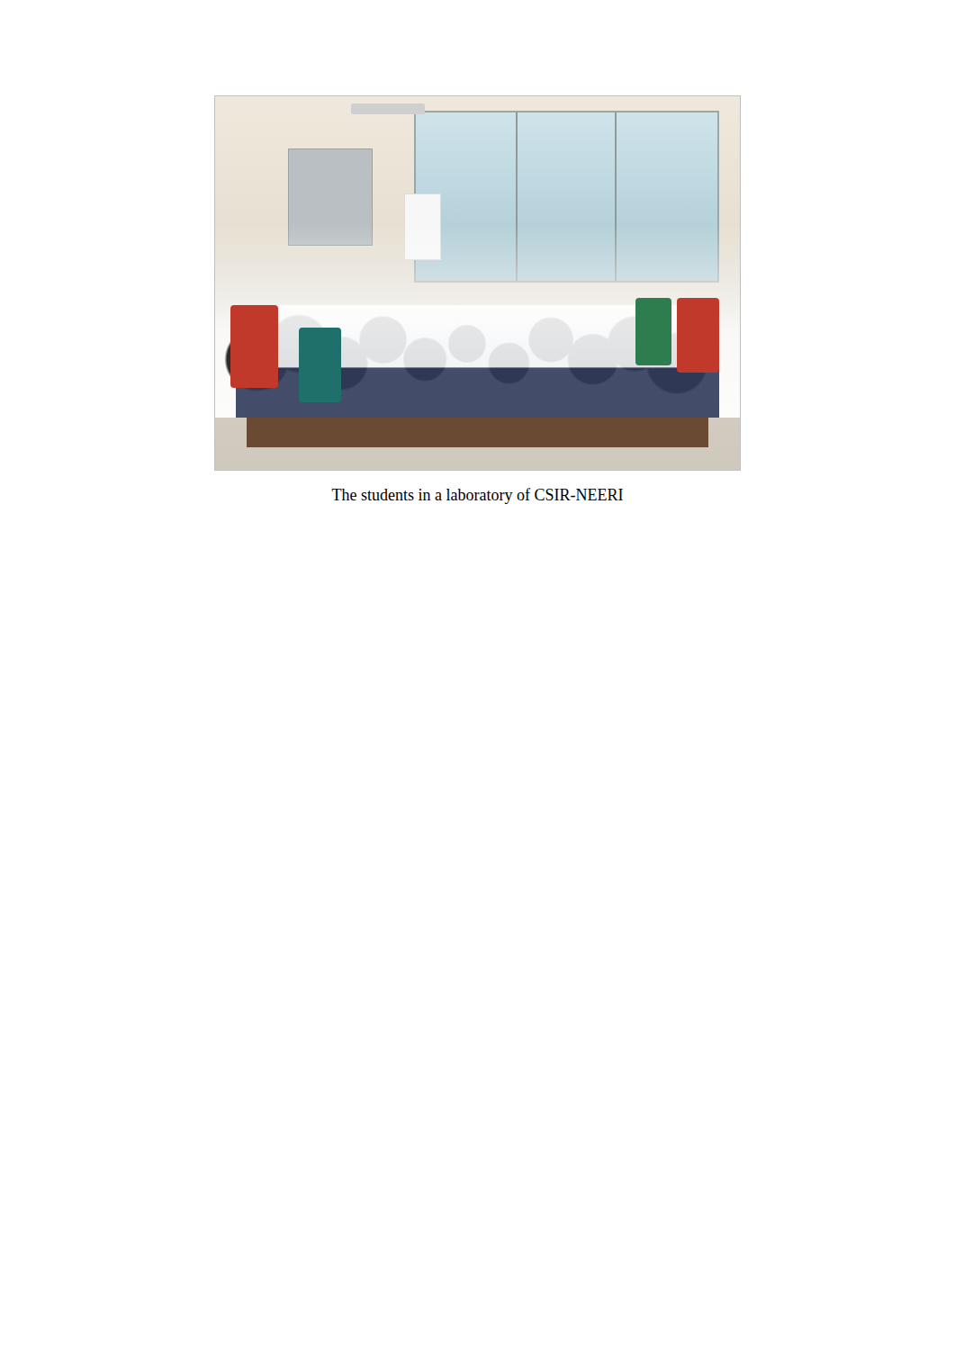The students in a laboratory of CSIR-NEERI